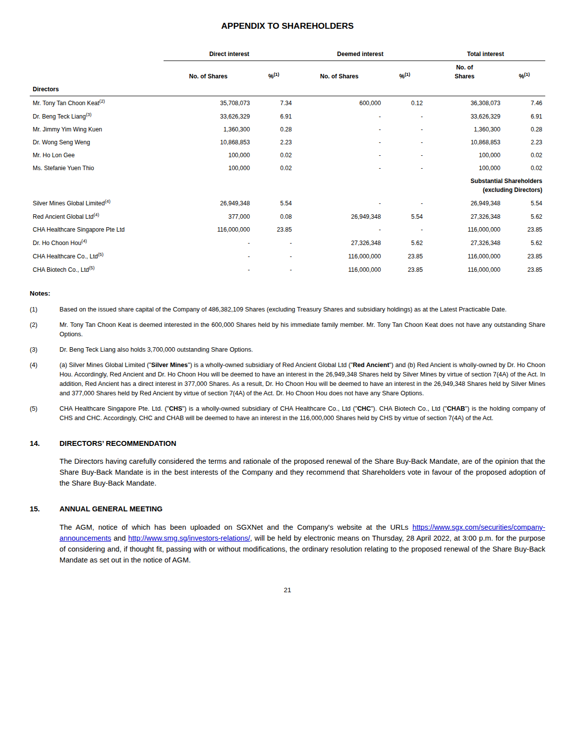APPENDIX TO SHAREHOLDERS
| | Direct interest | Deemed interest | Total interest |
| --- | --- | --- | --- |
| No. of Shares | % (1) | No. of Shares | % (1) | No. of Shares | % (1) |
| Directors | |
| Mr. Tony Tan Choon Keat (2) | 35,708,073 | 7.34 | 600,000 | 0.12 | 36,308,073 | 7.46 |
| Dr. Beng Teck Liang (3) | 33,626,329 | 6.91 | - | - | 33,626,329 | 6.91 |
| Mr. Jimmy Yim Wing Kuen | 1,360,300 | 0.28 | - | - | 1,360,300 | 0.28 |
| Dr. Wong Seng Weng | 10,868,853 | 2.23 | - | - | 10,868,853 | 2.23 |
| Mr. Ho Lon Gee | 100,000 | 0.02 | - | - | 100,000 | 0.02 |
| Ms. Stefanie Yuen Thio | 100,000 | 0.02 | - | - | 100,000 | 0.02 |
| Substantial Shareholders (excluding Directors) |
| Silver Mines Global Limited (4) | 26,949,348 | 5.54 | - | - | 26,949,348 | 5.54 |
| Red Ancient Global Ltd (4) | 377,000 | 0.08 | 26,949,348 | 5.54 | 27,326,348 | 5.62 |
| CHA Healthcare Singapore Pte Ltd | 116,000,000 | 23.85 | - | - | 116,000,000 | 23.85 |
| Dr. Ho Choon Hou (4) | - | - | 27,326,348 | 5.62 | 27,326,348 | 5.62 |
| CHA Healthcare Co., Ltd (5) | - | - | 116,000,000 | 23.85 | 116,000,000 | 23.85 |
| CHA Biotech Co., Ltd (5) | - | - | 116,000,000 | 23.85 | 116,000,000 | 23.85 |
Notes:
(1) Based on the issued share capital of the Company of 486,382,109 Shares (excluding Treasury Shares and subsidiary holdings) as at the Latest Practicable Date.
(2) Mr. Tony Tan Choon Keat is deemed interested in the 600,000 Shares held by his immediate family member. Mr. Tony Tan Choon Keat does not have any outstanding Share Options.
(3) Dr. Beng Teck Liang also holds 3,700,000 outstanding Share Options.
(4) (a) Silver Mines Global Limited ("Silver Mines") is a wholly-owned subsidiary of Red Ancient Global Ltd ("Red Ancient") and (b) Red Ancient is wholly-owned by Dr. Ho Choon Hou. Accordingly, Red Ancient and Dr. Ho Choon Hou will be deemed to have an interest in the 26,949,348 Shares held by Silver Mines by virtue of section 7(4A) of the Act. In addition, Red Ancient has a direct interest in 377,000 Shares. As a result, Dr. Ho Choon Hou will be deemed to have an interest in the 26,949,348 Shares held by Silver Mines and 377,000 Shares held by Red Ancient by virtue of section 7(4A) of the Act. Dr. Ho Choon Hou does not have any Share Options.
(5) CHA Healthcare Singapore Pte. Ltd. ("CHS") is a wholly-owned subsidiary of CHA Healthcare Co., Ltd ("CHC"). CHA Biotech Co., Ltd ("CHAB") is the holding company of CHS and CHC. Accordingly, CHC and CHAB will be deemed to have an interest in the 116,000,000 Shares held by CHS by virtue of section 7(4A) of the Act.
14. DIRECTORS’ RECOMMENDATION
The Directors having carefully considered the terms and rationale of the proposed renewal of the Share Buy-Back Mandate, are of the opinion that the Share Buy-Back Mandate is in the best interests of the Company and they recommend that Shareholders vote in favour of the proposed adoption of the Share Buy-Back Mandate.
15. ANNUAL GENERAL MEETING
The AGM, notice of which has been uploaded on SGXNet and the Company's website at the URLs https://www.sgx.com/securities/company-announcements and http://www.smg.sg/investors-relations/, will be held by electronic means on Thursday, 28 April 2022, at 3:00 p.m. for the purpose of considering and, if thought fit, passing with or without modifications, the ordinary resolution relating to the proposed renewal of the Share Buy-Back Mandate as set out in the notice of AGM.
21